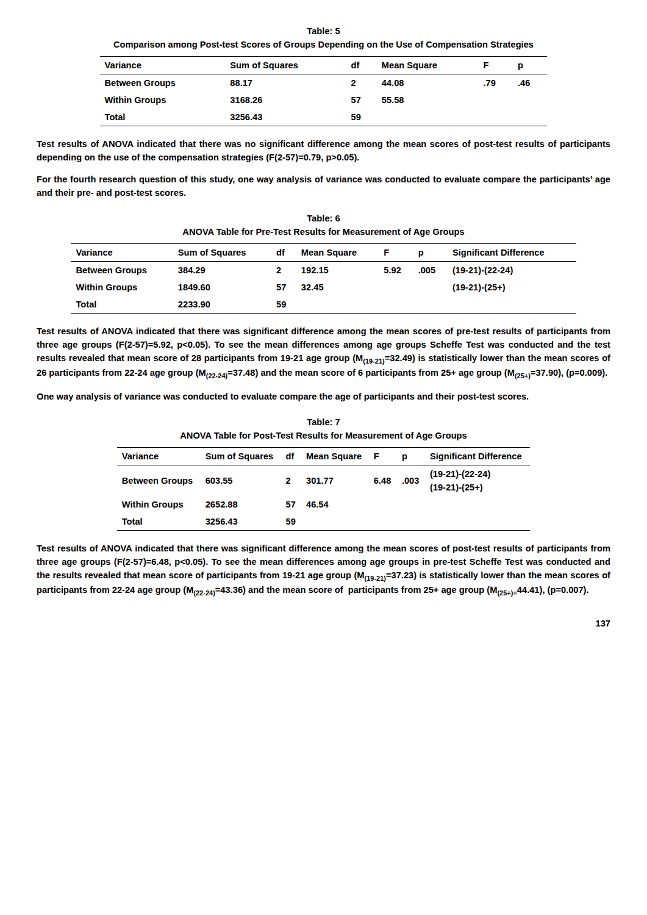Table: 5
Comparison among Post-test Scores of Groups Depending on the Use of Compensation Strategies
| Variance | Sum of Squares | df | Mean Square | F | p |
| --- | --- | --- | --- | --- | --- |
| Between Groups | 88.17 | 2 | 44.08 | .79 | .46 |
| Within Groups | 3168.26 | 57 | 55.58 | | |
| Total | 3256.43 | 59 | | | |
Test results of ANOVA indicated that there was no significant difference among the mean scores of post-test results of participants depending on the use of the compensation strategies (F(2-57)=0.79, p>0.05).
For the fourth research question of this study, one way analysis of variance was conducted to evaluate compare the participants’ age and their pre- and post-test scores.
Table: 6
ANOVA Table for Pre-Test Results for Measurement of Age Groups
| Variance | Sum of Squares | df | Mean Square | F | p | Significant Difference |
| --- | --- | --- | --- | --- | --- | --- |
| Between Groups | 384.29 | 2 | 192.15 | 5.92 | .005 | (19-21)-(22-24) |
| Within Groups | 1849.60 | 57 | 32.45 | | | (19-21)-(25+) |
| Total | 2233.90 | 59 | | | | |
Test results of ANOVA indicated that there was significant difference among the mean scores of pre-test results of participants from three age groups (F(2-57)=5.92, p<0.05). To see the mean differences among age groups Scheffe Test was conducted and the test results revealed that mean score of 28 participants from 19-21 age group (M(19-21)=32.49) is statistically lower than the mean scores of 26 participants from 22-24 age group (M(22-24)=37.48) and the mean score of 6 participants from 25+ age group (M(25+)=37.90), (p=0.009).
One way analysis of variance was conducted to evaluate compare the age of participants and their post-test scores.
Table: 7
ANOVA Table for Post-Test Results for Measurement of Age Groups
| Variance | Sum of Squares | df | Mean Square | F | p | Significant Difference |
| --- | --- | --- | --- | --- | --- | --- |
| Between Groups | 603.55 | 2 | 301.77 | 6.48 | .003 | (19-21)-(22-24) (19-21)-(25+) |
| Within Groups | 2652.88 | 57 | 46.54 | | | |
| Total | 3256.43 | 59 | | | | |
Test results of ANOVA indicated that there was significant difference among the mean scores of post-test results of participants from three age groups (F(2-57)=6.48, p<0.05). To see the mean differences among age groups in pre-test Scheffe Test was conducted and the results revealed that mean score of participants from 19-21 age group (M(19-21)=37.23) is statistically lower than the mean scores of participants from 22-24 age group (M(22-24)=43.36) and the mean score of participants from 25+ age group (M(25+)=44.41), (p=0.007).
137